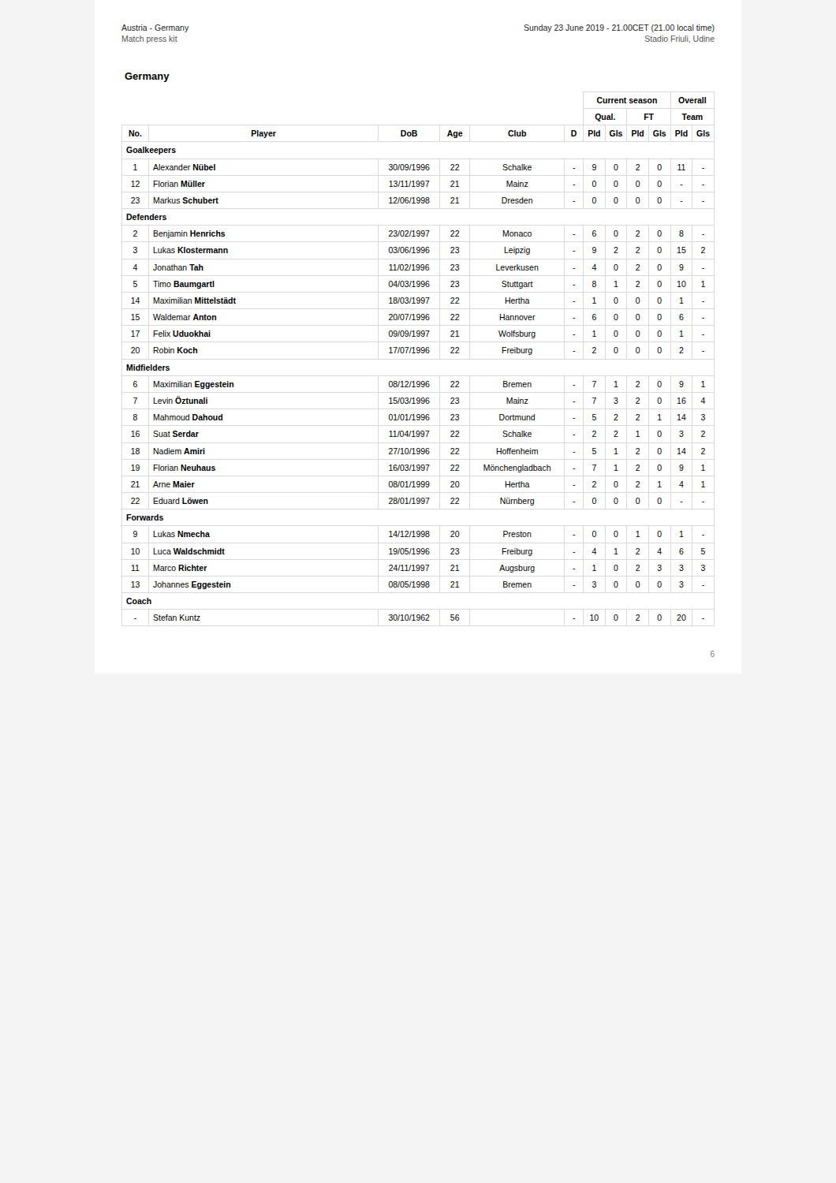Austria - Germany
Match press kit
Sunday 23 June 2019 - 21.00CET (21.00 local time)
Stadio Friuli, Udine
Germany
| | Current season | Overall |
| --- | --- | --- |
| | Qual. | FT | Team |
| No. | Player | DoB | Age | Club | D | Pld | Gls | Pld | Gls | Pld | Gls |
| Goalkeepers |
| 1 | Alexander Nübel | 30/09/1996 | 22 | Schalke | - | 9 | 0 | 2 | 0 | 11 | - |
| 12 | Florian Müller | 13/11/1997 | 21 | Mainz | - | 0 | 0 | 0 | 0 | - | - |
| 23 | Markus Schubert | 12/06/1998 | 21 | Dresden | - | 0 | 0 | 0 | 0 | - | - |
| Defenders |
| 2 | Benjamin Henrichs | 23/02/1997 | 22 | Monaco | - | 6 | 0 | 2 | 0 | 8 | - |
| 3 | Lukas Klostermann | 03/06/1996 | 23 | Leipzig | - | 9 | 2 | 2 | 0 | 15 | 2 |
| 4 | Jonathan Tah | 11/02/1996 | 23 | Leverkusen | - | 4 | 0 | 2 | 0 | 9 | - |
| 5 | Timo Baumgartl | 04/03/1996 | 23 | Stuttgart | - | 8 | 1 | 2 | 0 | 10 | 1 |
| 14 | Maximilian Mittelstädt | 18/03/1997 | 22 | Hertha | - | 1 | 0 | 0 | 0 | 1 | - |
| 15 | Waldemar Anton | 20/07/1996 | 22 | Hannover | - | 6 | 0 | 0 | 0 | 6 | - |
| 17 | Felix Uduokhai | 09/09/1997 | 21 | Wolfsburg | - | 1 | 0 | 0 | 0 | 1 | - |
| 20 | Robin Koch | 17/07/1996 | 22 | Freiburg | - | 2 | 0 | 0 | 0 | 2 | - |
| Midfielders |
| 6 | Maximilian Eggestein | 08/12/1996 | 22 | Bremen | - | 7 | 1 | 2 | 0 | 9 | 1 |
| 7 | Levin Öztunali | 15/03/1996 | 23 | Mainz | - | 7 | 3 | 2 | 0 | 16 | 4 |
| 8 | Mahmoud Dahoud | 01/01/1996 | 23 | Dortmund | - | 5 | 2 | 2 | 1 | 14 | 3 |
| 16 | Suat Serdar | 11/04/1997 | 22 | Schalke | - | 2 | 2 | 1 | 0 | 3 | 2 |
| 18 | Nadiem Amiri | 27/10/1996 | 22 | Hoffenheim | - | 5 | 1 | 2 | 0 | 14 | 2 |
| 19 | Florian Neuhaus | 16/03/1997 | 22 | Mönchengladbach | - | 7 | 1 | 2 | 0 | 9 | 1 |
| 21 | Arne Maier | 08/01/1999 | 20 | Hertha | - | 2 | 0 | 2 | 1 | 4 | 1 |
| 22 | Eduard Löwen | 28/01/1997 | 22 | Nürnberg | - | 0 | 0 | 0 | 0 | - | - |
| Forwards |
| 9 | Lukas Nmecha | 14/12/1998 | 20 | Preston | - | 0 | 0 | 1 | 0 | 1 | - |
| 10 | Luca Waldschmidt | 19/05/1996 | 23 | Freiburg | - | 4 | 1 | 2 | 4 | 6 | 5 |
| 11 | Marco Richter | 24/11/1997 | 21 | Augsburg | - | 1 | 0 | 2 | 3 | 3 | 3 |
| 13 | Johannes Eggestein | 08/05/1998 | 21 | Bremen | - | 3 | 0 | 0 | 0 | 3 | - |
| Coach |
| - | Stefan Kuntz | 30/10/1962 | 56 | | - | 10 | 0 | 2 | 0 | 20 | - |
6